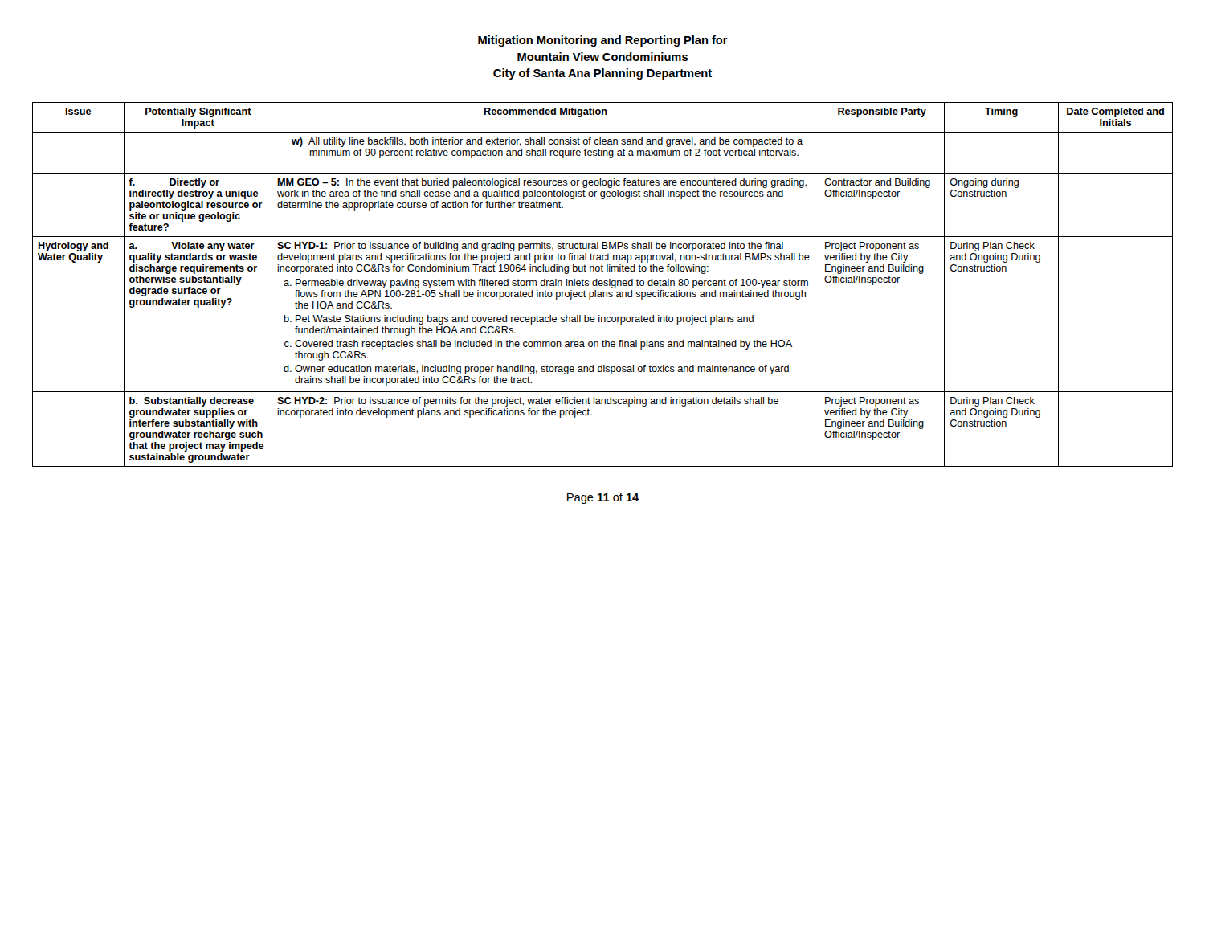Mitigation Monitoring and Reporting Plan for
Mountain View Condominiums
City of Santa Ana Planning Department
| Issue | Potentially Significant Impact | Recommended Mitigation | Responsible Party | Timing | Date Completed and Initials |
| --- | --- | --- | --- | --- | --- |
| | | w) All utility line backfills, both interior and exterior, shall consist of clean sand and gravel, and be compacted to a minimum of 90 percent relative compaction and shall require testing at a maximum of 2-foot vertical intervals. | | | |
| | f. Directly or indirectly destroy a unique paleontological resource or site or unique geologic feature? | MM GEO – 5: In the event that buried paleontological resources or geologic features are encountered during grading, work in the area of the find shall cease and a qualified paleontologist or geologist shall inspect the resources and determine the appropriate course of action for further treatment. | Contractor and Building Official/Inspector | Ongoing during Construction | |
| Hydrology and Water Quality | a. Violate any water quality standards or waste discharge requirements or otherwise substantially degrade surface or groundwater quality? | SC HYD-1: Prior to issuance of building and grading permits, structural BMPs shall be incorporated into the final development plans and specifications for the project and prior to final tract map approval, non-structural BMPs shall be incorporated into CC&Rs for Condominium Tract 19064 including but not limited to the following: Permeable driveway paving system with filtered storm drain inlets designed to detain 80 percent of 100-year storm flows from the APN 100-281-05 shall be incorporated into project plans and specifications and maintained through the HOA and CC&Rs. Pet Waste Stations including bags and covered receptacle shall be incorporated into project plans and funded/maintained through the HOA and CC&Rs. Covered trash receptacles shall be included in the common area on the final plans and maintained by the HOA through CC&Rs. Owner education materials, including proper handling, storage and disposal of toxics and maintenance of yard drains shall be incorporated into CC&Rs for the tract. | Project Proponent as verified by the City Engineer and Building Official/Inspector | During Plan Check and Ongoing During Construction | |
| | b. Substantially decrease groundwater supplies or interfere substantially with groundwater recharge such that the project may impede sustainable groundwater | SC HYD-2: Prior to issuance of permits for the project, water efficient landscaping and irrigation details shall be incorporated into development plans and specifications for the project. | Project Proponent as verified by the City Engineer and Building Official/Inspector | During Plan Check and Ongoing During Construction | |
Page 11 of 14